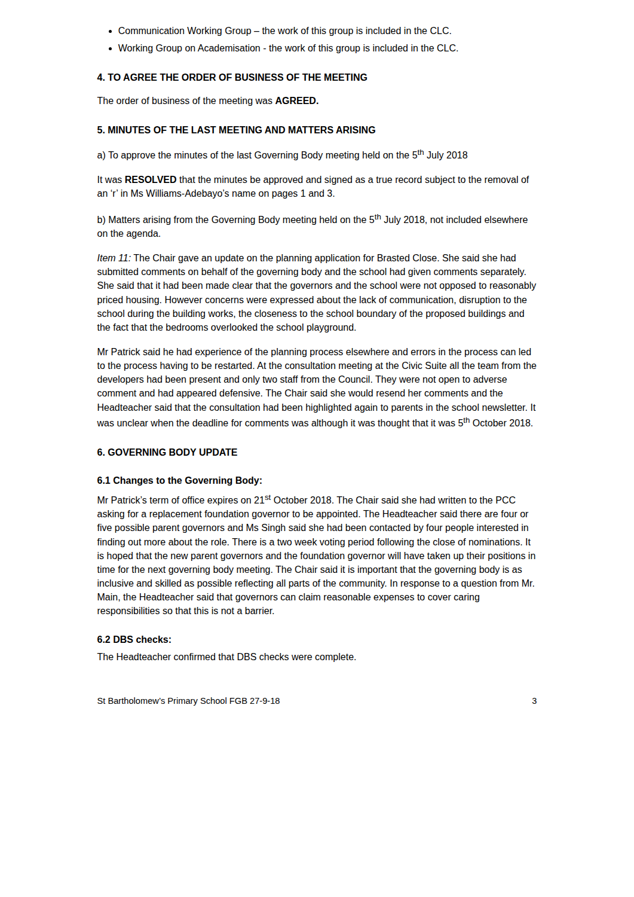Communication Working Group – the work of this group is included in the CLC.
Working Group on Academisation - the work of this group is included in the CLC.
4. TO AGREE THE ORDER OF BUSINESS OF THE MEETING
The order of business of the meeting was AGREED.
5. MINUTES OF THE LAST MEETING AND MATTERS ARISING
a) To approve the minutes of the last Governing Body meeting held on the 5th July 2018
It was RESOLVED that the minutes be approved and signed as a true record subject to the removal of an ‘r’ in Ms Williams-Adebayo’s name on pages 1 and 3.
b) Matters arising from the Governing Body meeting held on the 5th July 2018, not included elsewhere on the agenda.
Item 11: The Chair gave an update on the planning application for Brasted Close. She said she had submitted comments on behalf of the governing body and the school had given comments separately. She said that it had been made clear that the governors and the school were not opposed to reasonably priced housing. However concerns were expressed about the lack of communication, disruption to the school during the building works, the closeness to the school boundary of the proposed buildings and the fact that the bedrooms overlooked the school playground.
Mr Patrick said he had experience of the planning process elsewhere and errors in the process can led to the process having to be restarted. At the consultation meeting at the Civic Suite all the team from the developers had been present and only two staff from the Council. They were not open to adverse comment and had appeared defensive. The Chair said she would resend her comments and the Headteacher said that the consultation had been highlighted again to parents in the school newsletter. It was unclear when the deadline for comments was although it was thought that it was 5th October 2018.
6. GOVERNING BODY UPDATE
6.1 Changes to the Governing Body:
Mr Patrick’s term of office expires on 21st October 2018. The Chair said she had written to the PCC asking for a replacement foundation governor to be appointed. The Headteacher said there are four or five possible parent governors and Ms Singh said she had been contacted by four people interested in finding out more about the role. There is a two week voting period following the close of nominations. It is hoped that the new parent governors and the foundation governor will have taken up their positions in time for the next governing body meeting. The Chair said it is important that the governing body is as inclusive and skilled as possible reflecting all parts of the community. In response to a question from Mr. Main, the Headteacher said that governors can claim reasonable expenses to cover caring responsibilities so that this is not a barrier.
6.2 DBS checks:
The Headteacher confirmed that DBS checks were complete.
St Bartholomew’s Primary School FGB 27-9-18 3